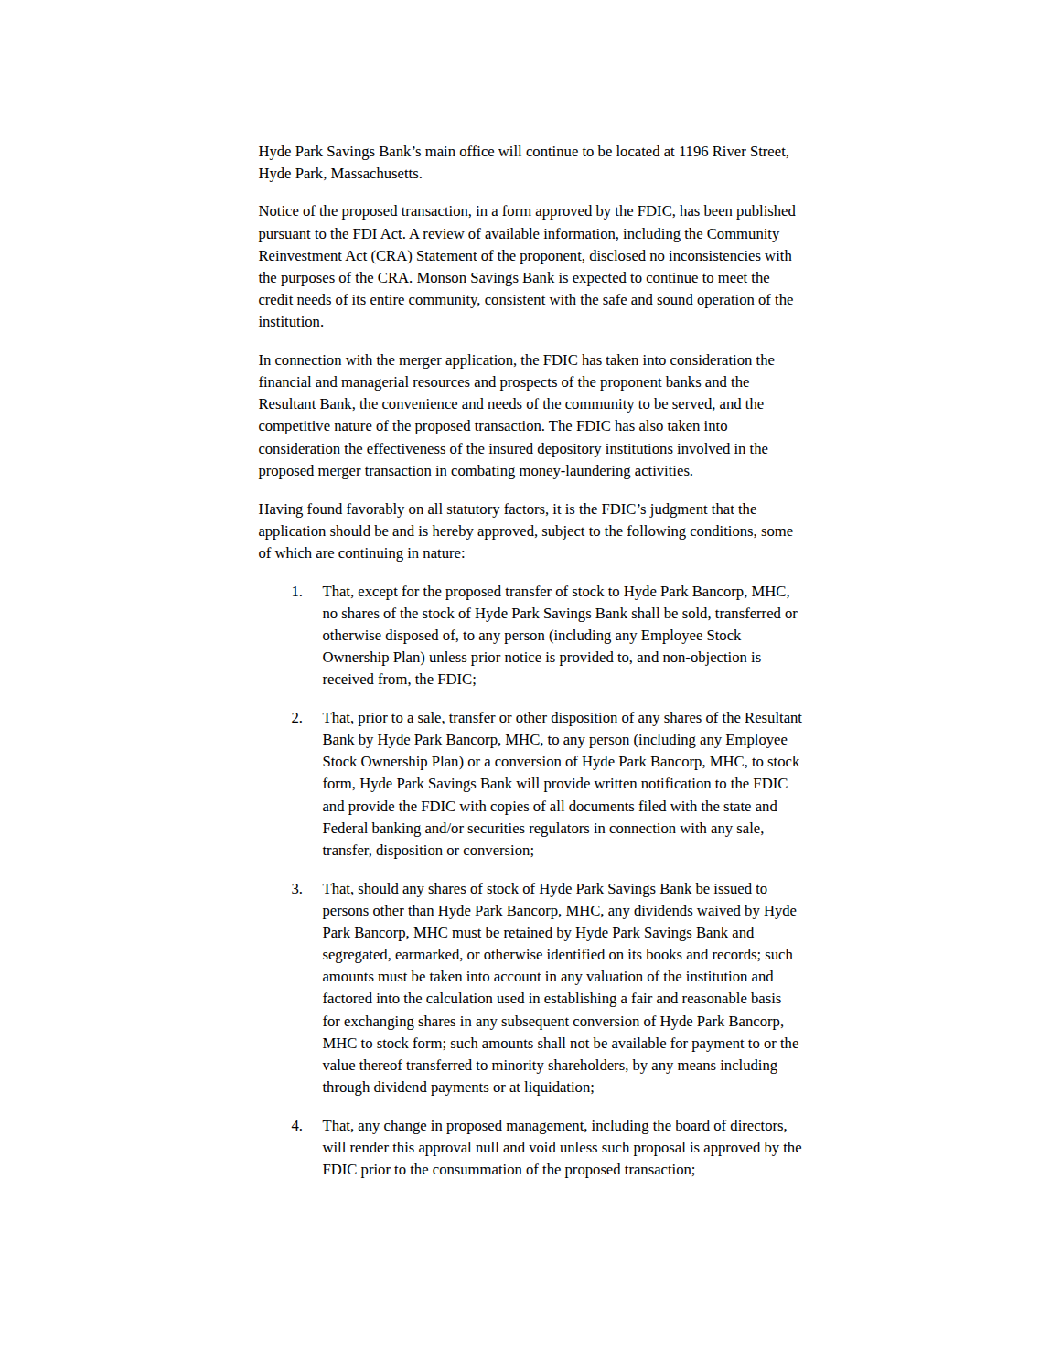Hyde Park Savings Bank’s main office will continue to be located at 1196 River Street, Hyde Park, Massachusetts.
Notice of the proposed transaction, in a form approved by the FDIC, has been published pursuant to the FDI Act. A review of available information, including the Community Reinvestment Act (CRA) Statement of the proponent, disclosed no inconsistencies with the purposes of the CRA. Monson Savings Bank is expected to continue to meet the credit needs of its entire community, consistent with the safe and sound operation of the institution.
In connection with the merger application, the FDIC has taken into consideration the financial and managerial resources and prospects of the proponent banks and the Resultant Bank, the convenience and needs of the community to be served, and the competitive nature of the proposed transaction. The FDIC has also taken into consideration the effectiveness of the insured depository institutions involved in the proposed merger transaction in combating money-laundering activities.
Having found favorably on all statutory factors, it is the FDIC’s judgment that the application should be and is hereby approved, subject to the following conditions, some of which are continuing in nature:
That, except for the proposed transfer of stock to Hyde Park Bancorp, MHC, no shares of the stock of Hyde Park Savings Bank shall be sold, transferred or otherwise disposed of, to any person (including any Employee Stock Ownership Plan) unless prior notice is provided to, and non-objection is received from, the FDIC;
That, prior to a sale, transfer or other disposition of any shares of the Resultant Bank by Hyde Park Bancorp, MHC, to any person (including any Employee Stock Ownership Plan) or a conversion of Hyde Park Bancorp, MHC, to stock form, Hyde Park Savings Bank will provide written notification to the FDIC and provide the FDIC with copies of all documents filed with the state and Federal banking and/or securities regulators in connection with any sale, transfer, disposition or conversion;
That, should any shares of stock of Hyde Park Savings Bank be issued to persons other than Hyde Park Bancorp, MHC, any dividends waived by Hyde Park Bancorp, MHC must be retained by Hyde Park Savings Bank and segregated, earmarked, or otherwise identified on its books and records; such amounts must be taken into account in any valuation of the institution and factored into the calculation used in establishing a fair and reasonable basis for exchanging shares in any subsequent conversion of Hyde Park Bancorp, MHC to stock form; such amounts shall not be available for payment to or the value thereof transferred to minority shareholders, by any means including through dividend payments or at liquidation;
That, any change in proposed management, including the board of directors, will render this approval null and void unless such proposal is approved by the FDIC prior to the consummation of the proposed transaction;